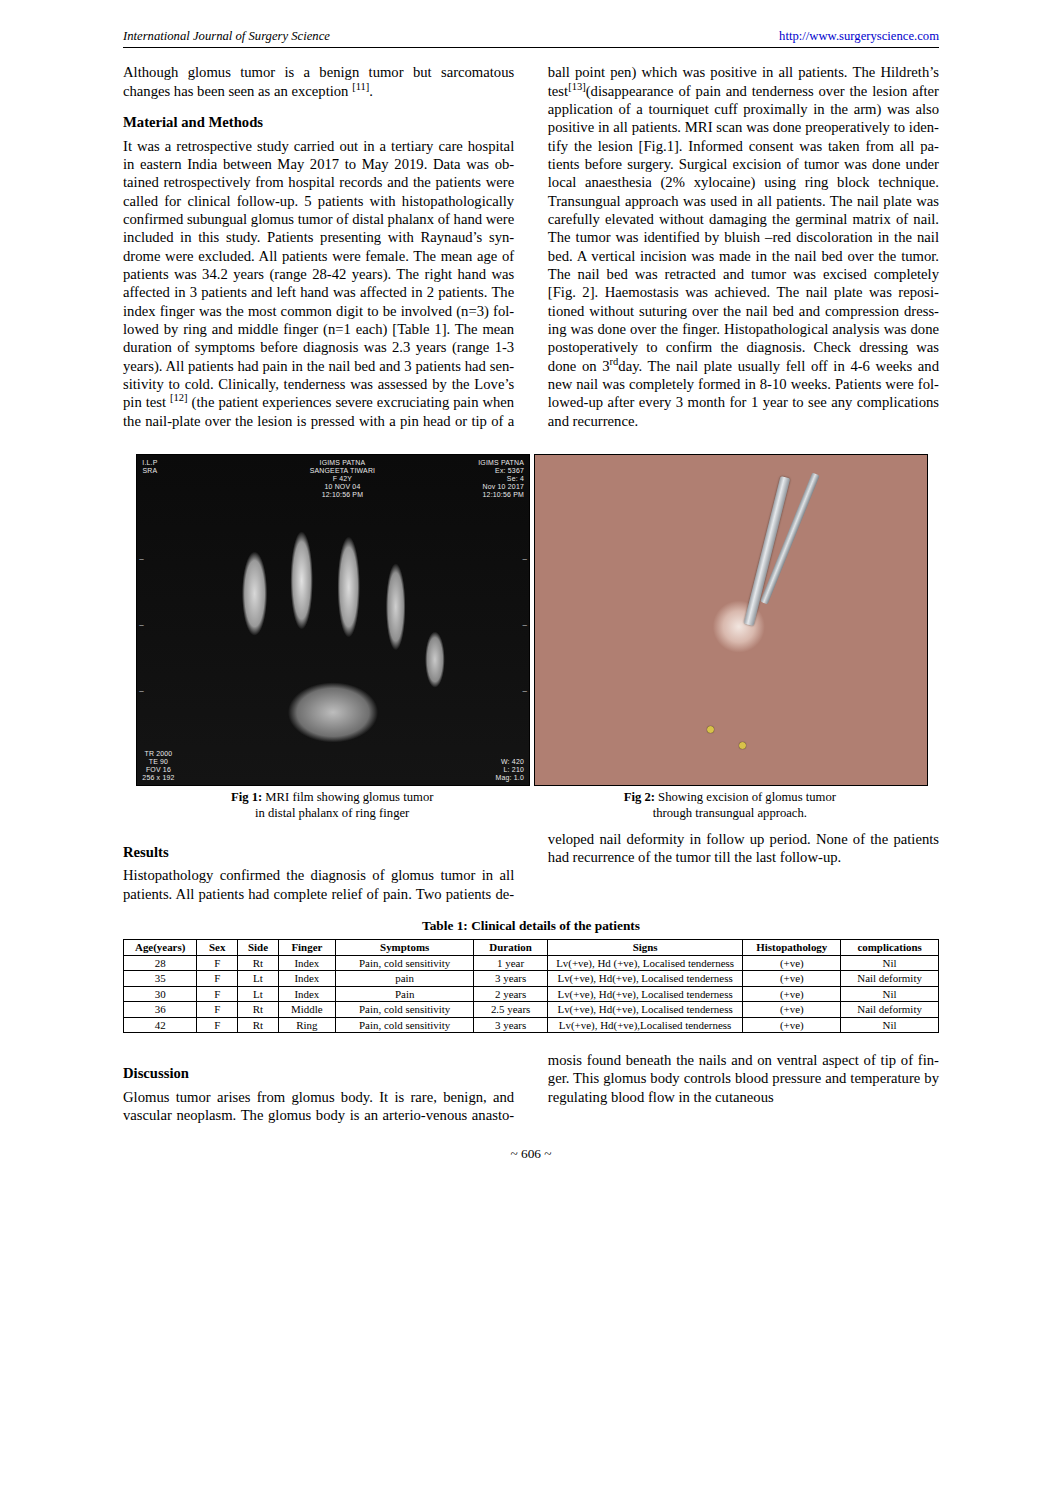International Journal of Surgery Science http://www.surgeryscience.com
Although glomus tumor is a benign tumor but sarcomatous changes has been seen as an exception [11].
Material and Methods
It was a retrospective study carried out in a tertiary care hospital in eastern India between May 2017 to May 2019. Data was obtained retrospectively from hospital records and the patients were called for clinical follow-up. 5 patients with histopathologically confirmed subungual glomus tumor of distal phalanx of hand were included in this study. Patients presenting with Raynaud’s syndrome were excluded. All patients were female. The mean age of patients was 34.2 years (range 28-42 years). The right hand was affected in 3 patients and left hand was affected in 2 patients. The index finger was the most common digit to be involved (n=3) followed by ring and middle finger (n=1 each) [Table 1]. The mean duration of symptoms before diagnosis was 2.3 years (range 1-3 years). All patients had pain in the nail bed and 3 patients had sensitivity to cold. Clinically, tenderness was assessed by the Love’s pin test [12] (the patient experiences severe excruciating pain when the nail-plate over the lesion is pressed with a pin head or tip of a ball point pen) which was positive in all patients. The Hildreth’s test[13](disappearance of pain and tenderness over the lesion after application of a tourniquet cuff proximally in the arm) was also positive in all patients. MRI scan was done preoperatively to identify the lesion [Fig.1]. Informed consent was taken from all patients before surgery. Surgical excision of tumor was done under local anaesthesia (2% xylocaine) using ring block technique. Transungual approach was used in all patients. The nail plate was carefully elevated without damaging the germinal matrix of nail. The tumor was identified by bluish –red discoloration in the nail bed. A vertical incision was made in the nail bed over the tumor. The nail bed was retracted and tumor was excised completely [Fig. 2]. Haemostasis was achieved. The nail plate was repositioned without suturing over the nail bed and compression dressing was done over the finger. Histopathological analysis was done postoperatively to confirm the diagnosis. Check dressing was done on 3rdday. The nail plate usually fell off in 4-6 weeks and new nail was completely formed in 8-10 weeks. Patients were followed-up after every 3 month for 1 year to see any complications and recurrence.
I.L.P SRA IGIMS PATNA SANGEETA TIWARI F 42Y 10 NOV 04 12:10:56 PM IGIMS PATNA Ex: 5367 Se: 4 Nov 10 2017 12:10:56 PM TR 2000 TE 90 FOV 16 256 x 192 W: 420 L: 210 Mag: 1.0 – – – – – –
Fig 1: MRI film showing glomus tumor
in distal phalanx of ring finger
Fig 2: Showing excision of glomus tumor
through transungual approach.
Results
Histopathology confirmed the diagnosis of glomus tumor in all patients. All patients had complete relief of pain. Two patients developed nail deformity in follow up period. None of the patients had recurrence of the tumor till the last follow-up.
Table 1: Clinical details of the patients
| Age(years) | Sex | Side | Finger | Symptoms | Duration | Signs | Histopathology | complications |
| --- | --- | --- | --- | --- | --- | --- | --- | --- |
| 28 | F | Rt | Index | Pain, cold sensitivity | 1 year | Lv(+ve), Hd (+ve), Localised tenderness | (+ve) | Nil |
| 35 | F | Lt | Index | pain | 3 years | Lv(+ve), Hd(+ve), Localised tenderness | (+ve) | Nail deformity |
| 30 | F | Lt | Index | Pain | 2 years | Lv(+ve), Hd(+ve), Localised tenderness | (+ve) | Nil |
| 36 | F | Rt | Middle | Pain, cold sensitivity | 2.5 years | Lv(+ve), Hd(+ve), Localised tenderness | (+ve) | Nail deformity |
| 42 | F | Rt | Ring | Pain, cold sensitivity | 3 years | Lv(+ve), Hd(+ve),Localised tenderness | (+ve) | Nil |
Discussion
Glomus tumor arises from glomus body. It is rare, benign, and vascular neoplasm. The glomus body is an arterio-venous anastomosis found beneath the nails and on ventral aspect of tip of finger. This glomus body controls blood pressure and temperature by regulating blood flow in the cutaneous
~ 606 ~